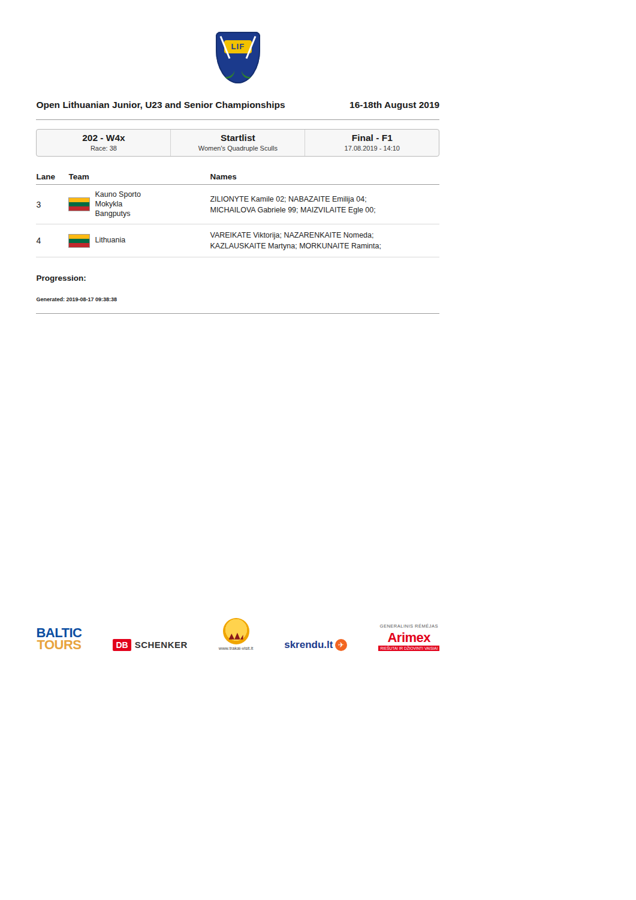Open Lithuanian Junior, U23 and Senior Championships
16-18th August 2019
202 - W4x
Race: 38
Startlist
Women's Quadruple Sculls
Final - F1
17.08.2019 - 14:10
| Lane | Team | Names |
| --- | --- | --- |
| 3 | Kauno Sporto Mokykla Bangputys | ZILIONYTE Kamile 02; NABAZAITE Emilija 04; MICHAILOVA Gabriele 99; MAIZVILAITE Egle 00; |
| 4 | Lithuania | VAREIKATE Viktorija; NAZARENKAITE Nomeda; KAZLAUSKAITE Martyna; MORKUNAITE Raminta; |
Progression:
Generated: 2019-08-17 09:38:38
BALTIC
TOURS
DB SCHENKER
www.trakai-visit.lt
skrendu.lt ✈
GENERALINIS RÉMÉJAS
Arimex
RIEŠUTAI IR DŽIOVINTI VAISIAI